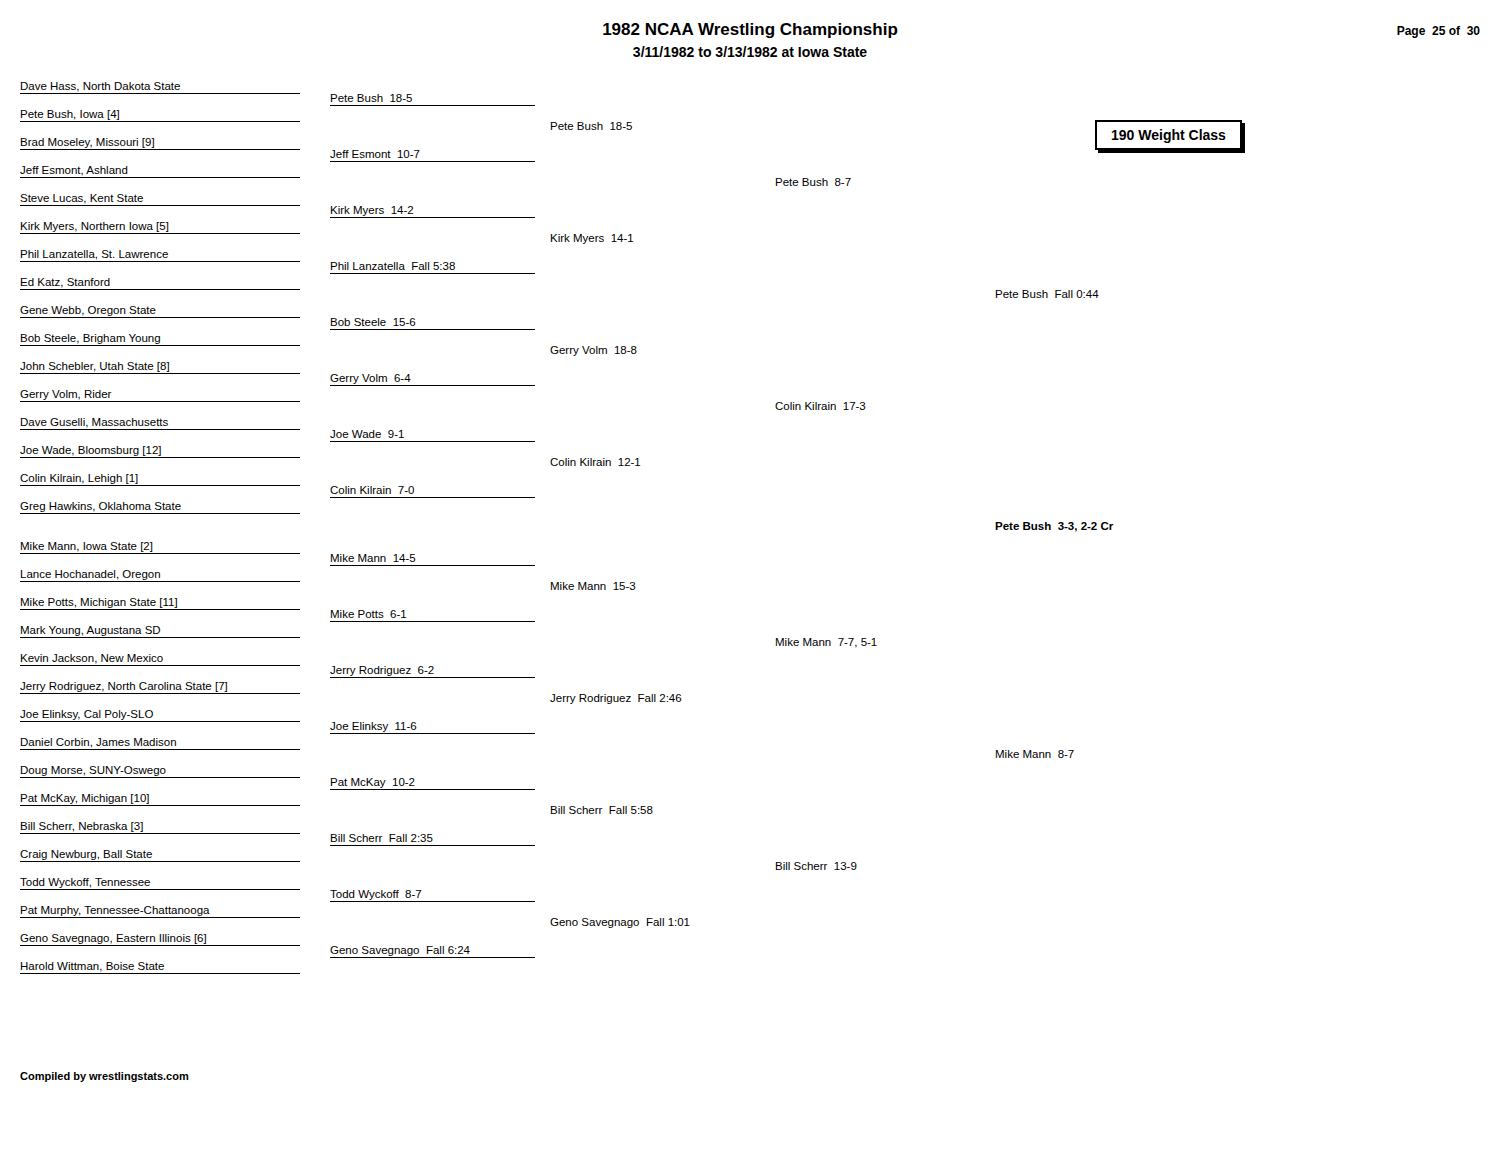Page 25 of 30
1982 NCAA Wrestling Championship
3/11/1982 to 3/13/1982 at Iowa State
190 Weight Class
Dave Hass, North Dakota State
Pete Bush, Iowa [4]
Brad Moseley, Missouri [9]
Jeff Esmont, Ashland
Steve Lucas, Kent State
Kirk Myers, Northern Iowa [5]
Phil Lanzatella, St. Lawrence
Ed Katz, Stanford
Gene Webb, Oregon State
Bob Steele, Brigham Young
John Schebler, Utah State [8]
Gerry Volm, Rider
Dave Guselli, Massachusetts
Joe Wade, Bloomsburg [12]
Colin Kilrain, Lehigh [1]
Greg Hawkins, Oklahoma State
Mike Mann, Iowa State [2]
Lance Hochanadel, Oregon
Mike Potts, Michigan State [11]
Mark Young, Augustana SD
Kevin Jackson, New Mexico
Jerry Rodriguez, North Carolina State [7]
Joe Elinksy, Cal Poly-SLO
Daniel Corbin, James Madison
Doug Morse, SUNY-Oswego
Pat McKay, Michigan [10]
Bill Scherr, Nebraska [3]
Craig Newburg, Ball State
Todd Wyckoff, Tennessee
Pat Murphy, Tennessee-Chattanooga
Geno Savegnago, Eastern Illinois [6]
Harold Wittman, Boise State
Pete Bush 18-5
Jeff Esmont 10-7
Kirk Myers 14-2
Phil Lanzatella Fall 5:38
Bob Steele 15-6
Gerry Volm 6-4
Joe Wade 9-1
Colin Kilrain 7-0
Mike Mann 14-5
Mike Potts 6-1
Jerry Rodriguez 6-2
Joe Elinksy 11-6
Pat McKay 10-2
Bill Scherr Fall 2:35
Todd Wyckoff 8-7
Geno Savegnago Fall 6:24
Pete Bush 18-5
Kirk Myers 14-1
Gerry Volm 18-8
Colin Kilrain 12-1
Mike Mann 15-3
Jerry Rodriguez Fall 2:46
Bill Scherr Fall 5:58
Geno Savegnago Fall 1:01
Pete Bush 8-7
Colin Kilrain 17-3
Mike Mann 7-7, 5-1
Bill Scherr 13-9
Pete Bush Fall 0:44
Mike Mann 8-7
Pete Bush 3-3, 2-2 Cr
Compiled by wrestlingstats.com